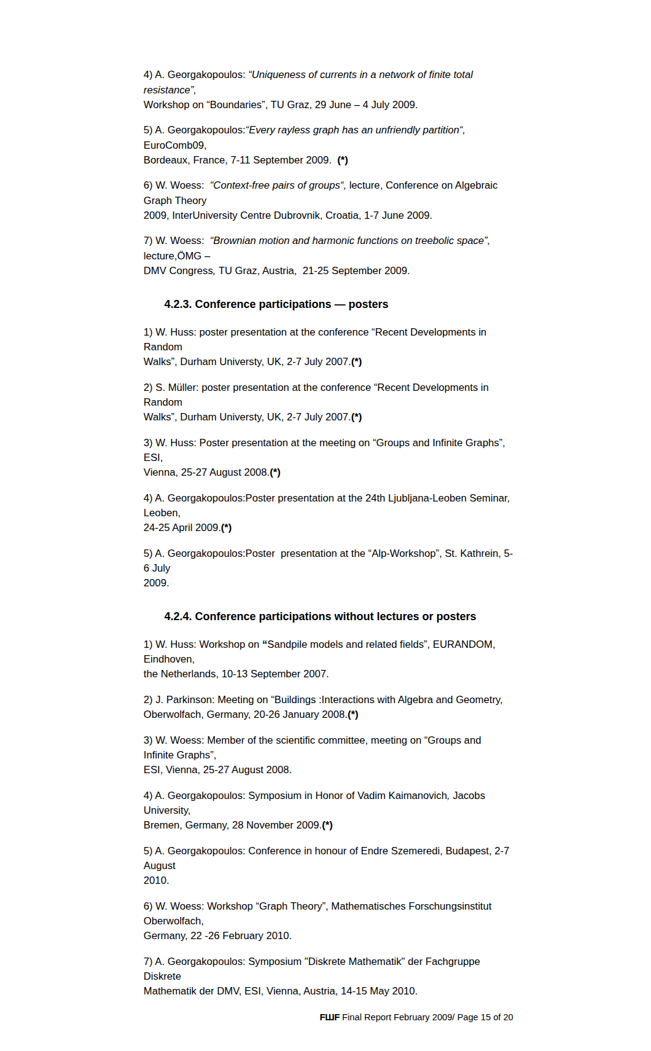4) A. Georgakopoulos: “Uniqueness of currents in a network of finite total resistance”,
Workshop on “Boundaries”, TU Graz, 29 June – 4 July 2009.
5) A. Georgakopoulos:“Every rayless graph has an unfriendly partition“, EuroComb09,
Bordeaux, France, 7-11 September 2009. (*)
6) W. Woess: “Context-free pairs of groups“, lecture, Conference on Algebraic Graph Theory
2009, InterUniversity Centre Dubrovnik, Croatia, 1-7 June 2009.
7) W. Woess: “Brownian motion and harmonic functions on treebolic space”, lecture,ÖMG –
DMV Congress, TU Graz, Austria, 21-25 September 2009.
4.2.3. Conference participations — posters
1) W. Huss: poster presentation at the conference “Recent Developments in Random
Walks”, Durham Universty, UK, 2-7 July 2007.(*)
2) S. Müller: poster presentation at the conference “Recent Developments in Random
Walks”, Durham Universty, UK, 2-7 July 2007.(*)
3) W. Huss: Poster presentation at the meeting on “Groups and Infinite Graphs”, ESI,
Vienna, 25-27 August 2008.(*)
4) A. Georgakopoulos:Poster presentation at the 24th Ljubljana-Leoben Seminar, Leoben,
24-25 April 2009.(*)
5) A. Georgakopoulos:Poster presentation at the “Alp-Workshop”, St. Kathrein, 5-6 July
2009.
4.2.4. Conference participations without lectures or posters
1) W. Huss: Workshop on “Sandpile models and related fields”, EURANDOM, Eindhoven,
the Netherlands, 10-13 September 2007.
2) J. Parkinson: Meeting on “Buildings :Interactions with Algebra and Geometry,
Oberwolfach, Germany, 20-26 January 2008.(*)
3) W. Woess: Member of the scientific committee, meeting on “Groups and Infinite Graphs”,
ESI, Vienna, 25-27 August 2008.
4) A. Georgakopoulos: Symposium in Honor of Vadim Kaimanovich, Jacobs University,
Bremen, Germany, 28 November 2009.(*)
5) A. Georgakopoulos: Conference in honour of Endre Szemeredi, Budapest, 2-7 August
2010.
6) W. Woess: Workshop “Graph Theory”, Mathematisches Forschungsinstitut Oberwolfach,
Germany, 22 -26 February 2010.
7) A. Georgakopoulos: Symposium "Diskrete Mathematik" der Fachgruppe Diskrete
Mathematik der DMV, ESI, Vienna, Austria, 14-15 May 2010.
FШF Final Report February 2009/ Page 15 of 20